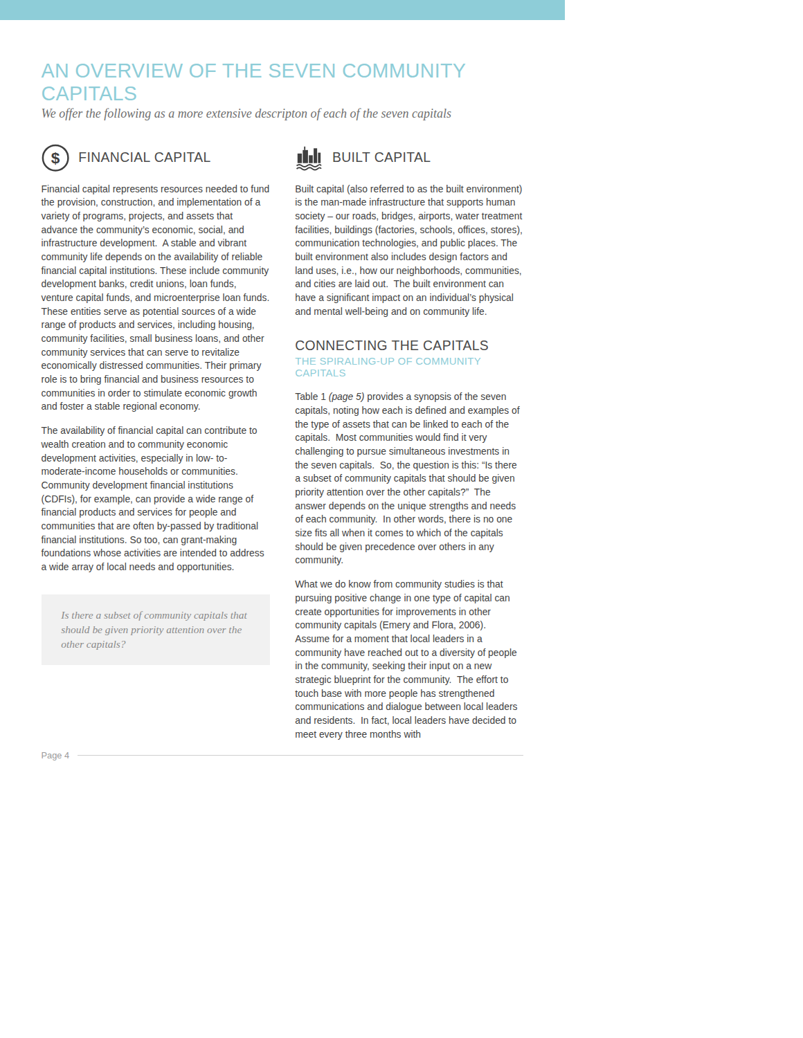An Overview of the Seven Community Capitals
We offer the following as a more extensive descripton of each of the seven capitals
$ Financial Capital
Financial capital represents resources needed to fund the provision, construction, and implementation of a variety of programs, projects, and assets that advance the community’s economic, social, and infrastructure development. A stable and vibrant community life depends on the availability of reliable financial capital institutions. These include community development banks, credit unions, loan funds, venture capital funds, and microenterprise loan funds. These entities serve as potential sources of a wide range of products and services, including housing, community facilities, small business loans, and other community services that can serve to revitalize economically distressed communities. Their primary role is to bring financial and business resources to communities in order to stimulate economic growth and foster a stable regional economy.
The availability of financial capital can contribute to wealth creation and to community economic development activities, especially in low- to-moderate-income households or communities. Community development financial institutions (CDFIs), for example, can provide a wide range of financial products and services for people and communities that are often by-passed by traditional financial institutions. So too, can grant-making foundations whose activities are intended to address a wide array of local needs and opportunities.
Is there a subset of community capitals that should be given priority attention over the other capitals?
Built Capital
Built capital (also referred to as the built environment) is the man-made infrastructure that supports human society – our roads, bridges, airports, water treatment facilities, buildings (factories, schools, offices, stores), communication technologies, and public places. The built environment also includes design factors and land uses, i.e., how our neighborhoods, communities, and cities are laid out. The built environment can have a significant impact on an individual’s physical and mental well-being and on community life.
Connecting the Capitals
The Spiraling-Up of Community Capitals
Table 1 (page 5) provides a synopsis of the seven capitals, noting how each is defined and examples of the type of assets that can be linked to each of the capitals. Most communities would find it very challenging to pursue simultaneous investments in the seven capitals. So, the question is this: “Is there a subset of community capitals that should be given priority attention over the other capitals?” The answer depends on the unique strengths and needs of each community. In other words, there is no one size fits all when it comes to which of the capitals should be given precedence over others in any community.
What we do know from community studies is that pursuing positive change in one type of capital can create opportunities for improvements in other community capitals (Emery and Flora, 2006). Assume for a moment that local leaders in a community have reached out to a diversity of people in the community, seeking their input on a new strategic blueprint for the community. The effort to touch base with more people has strengthened communications and dialogue between local leaders and residents. In fact, local leaders have decided to meet every three months with
Page 4